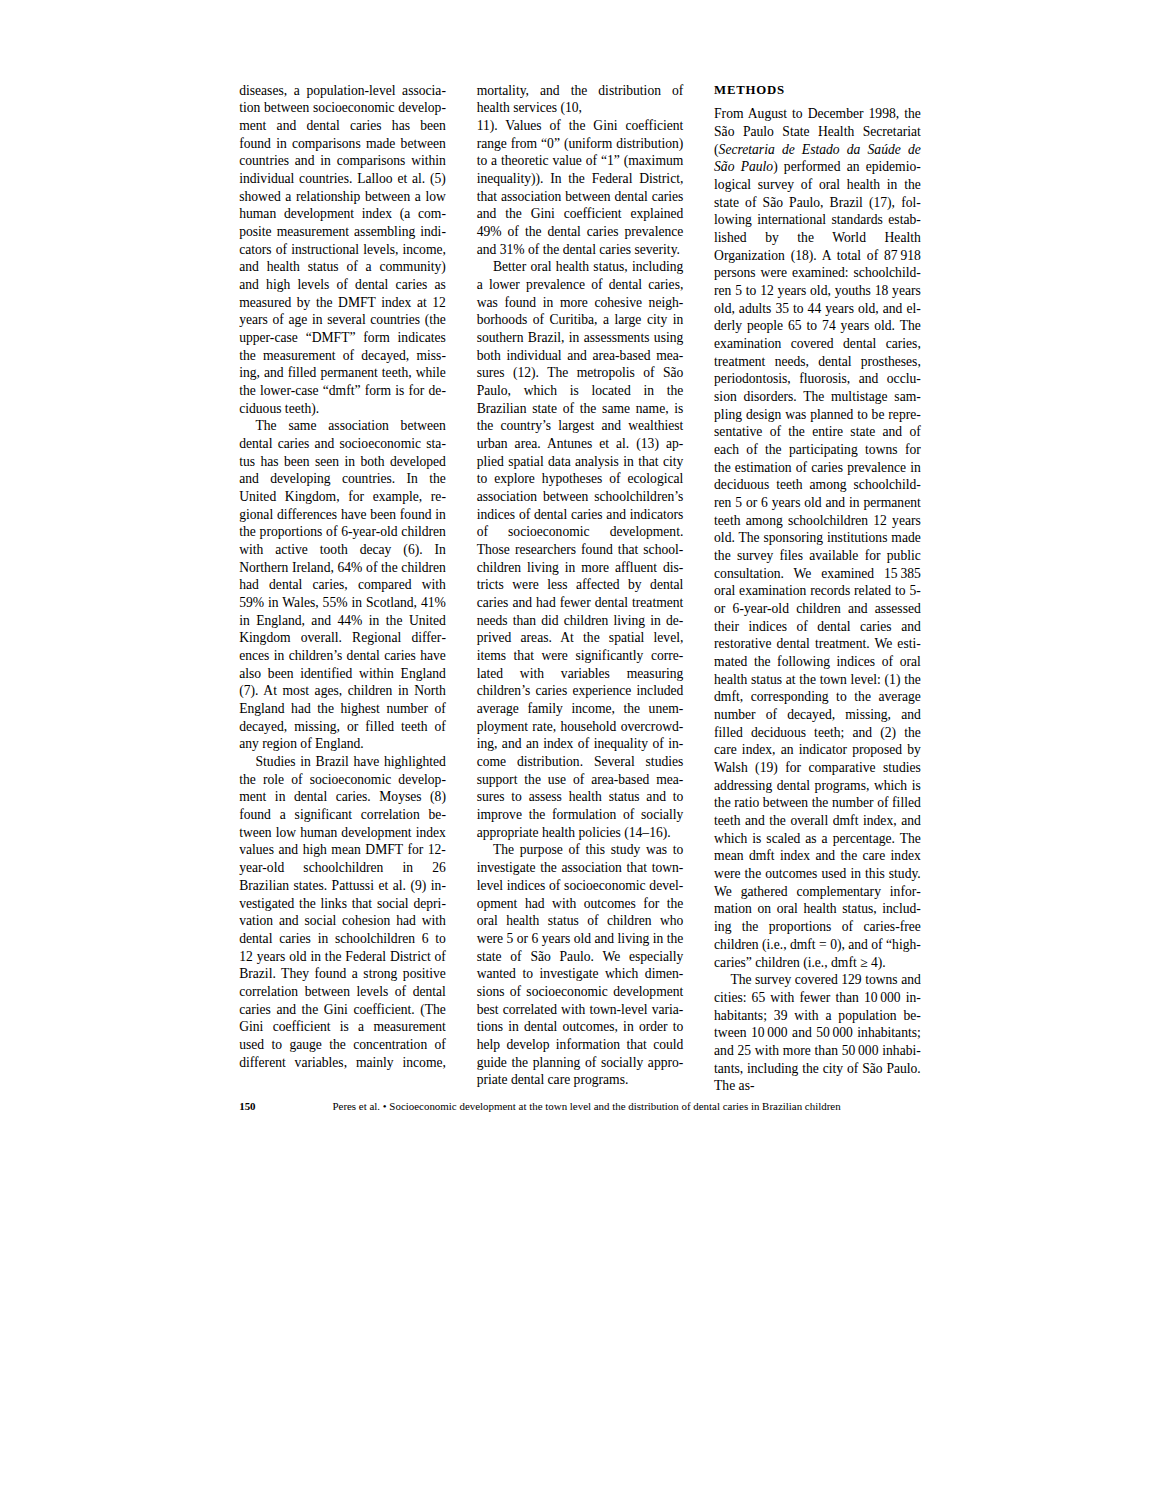diseases, a population-level association between socioeconomic development and dental caries has been found in comparisons made between countries and in comparisons within individual countries. Lalloo et al. (5) showed a relationship between a low human development index (a composite measurement assembling indicators of instructional levels, income, and health status of a community) and high levels of dental caries as measured by the DMFT index at 12 years of age in several countries (the upper-case “DMFT” form indicates the measurement of decayed, missing, and filled permanent teeth, while the lower-case “dmft” form is for deciduous teeth).
The same association between dental caries and socioeconomic status has been seen in both developed and developing countries. In the United Kingdom, for example, regional differences have been found in the proportions of 6-year-old children with active tooth decay (6). In Northern Ireland, 64% of the children had dental caries, compared with 59% in Wales, 55% in Scotland, 41% in England, and 44% in the United Kingdom overall. Regional differences in children’s dental caries have also been identified within England (7). At most ages, children in North England had the highest number of decayed, missing, or filled teeth of any region of England.
Studies in Brazil have highlighted the role of socioeconomic development in dental caries. Moyses (8) found a significant correlation between low human development index values and high mean DMFT for 12-year-old schoolchildren in 26 Brazilian states. Pattussi et al. (9) investigated the links that social deprivation and social cohesion had with dental caries in schoolchildren 6 to 12 years old in the Federal District of Brazil. They found a strong positive correlation between levels of dental caries and the Gini coefficient. (The Gini coefficient is a measurement used to gauge the concentration of different variables, mainly income, mortality, and the distribution of health services (10,
11). Values of the Gini coefficient range from “0” (uniform distribution) to a theoretic value of “1” (maximum inequality)). In the Federal District, that association between dental caries and the Gini coefficient explained 49% of the dental caries prevalence and 31% of the dental caries severity.
Better oral health status, including a lower prevalence of dental caries, was found in more cohesive neighborhoods of Curitiba, a large city in southern Brazil, in assessments using both individual and area-based measures (12). The metropolis of São Paulo, which is located in the Brazilian state of the same name, is the country’s largest and wealthiest urban area. Antunes et al. (13) applied spatial data analysis in that city to explore hypotheses of ecological association between schoolchildren’s indices of dental caries and indicators of socioeconomic development. Those researchers found that schoolchildren living in more affluent districts were less affected by dental caries and had fewer dental treatment needs than did children living in deprived areas. At the spatial level, items that were significantly correlated with variables measuring children’s caries experience included average family income, the unemployment rate, household overcrowding, and an index of inequality of income distribution. Several studies support the use of area-based measures to assess health status and to improve the formulation of socially appropriate health policies (14–16).
The purpose of this study was to investigate the association that town-level indices of socioeconomic development had with outcomes for the oral health status of children who were 5 or 6 years old and living in the state of São Paulo. We especially wanted to investigate which dimensions of socioeconomic development best correlated with town-level variations in dental outcomes, in order to help develop information that could guide the planning of socially appropriate dental care programs.
METHODS
From August to December 1998, the São Paulo State Health Secretariat (Secretaria de Estado da Saúde de São Paulo) performed an epidemiological survey of oral health in the state of São Paulo, Brazil (17), following international standards established by the World Health Organization (18). A total of 87 918 persons were examined: schoolchildren 5 to 12 years old, youths 18 years old, adults 35 to 44 years old, and elderly people 65 to 74 years old. The examination covered dental caries, treatment needs, dental prostheses, periodontosis, fluorosis, and occlusion disorders. The multistage sampling design was planned to be representative of the entire state and of each of the participating towns for the estimation of caries prevalence in deciduous teeth among schoolchildren 5 or 6 years old and in permanent teeth among schoolchildren 12 years old. The sponsoring institutions made the survey files available for public consultation. We examined 15 385 oral examination records related to 5- or 6-year-old children and assessed their indices of dental caries and restorative dental treatment. We estimated the following indices of oral health status at the town level: (1) the dmft, corresponding to the average number of decayed, missing, and filled deciduous teeth; and (2) the care index, an indicator proposed by Walsh (19) for comparative studies addressing dental programs, which is the ratio between the number of filled teeth and the overall dmft index, and which is scaled as a percentage. The mean dmft index and the care index were the outcomes used in this study. We gathered complementary information on oral health status, including the proportions of caries-free children (i.e., dmft = 0), and of “high-caries” children (i.e., dmft ≥ 4).
The survey covered 129 towns and cities: 65 with fewer than 10 000 inhabitants; 39 with a population between 10 000 and 50 000 inhabitants; and 25 with more than 50 000 inhabitants, including the city of São Paulo. The as-
150 Peres et al. • Socioeconomic development at the town level and the distribution of dental caries in Brazilian children